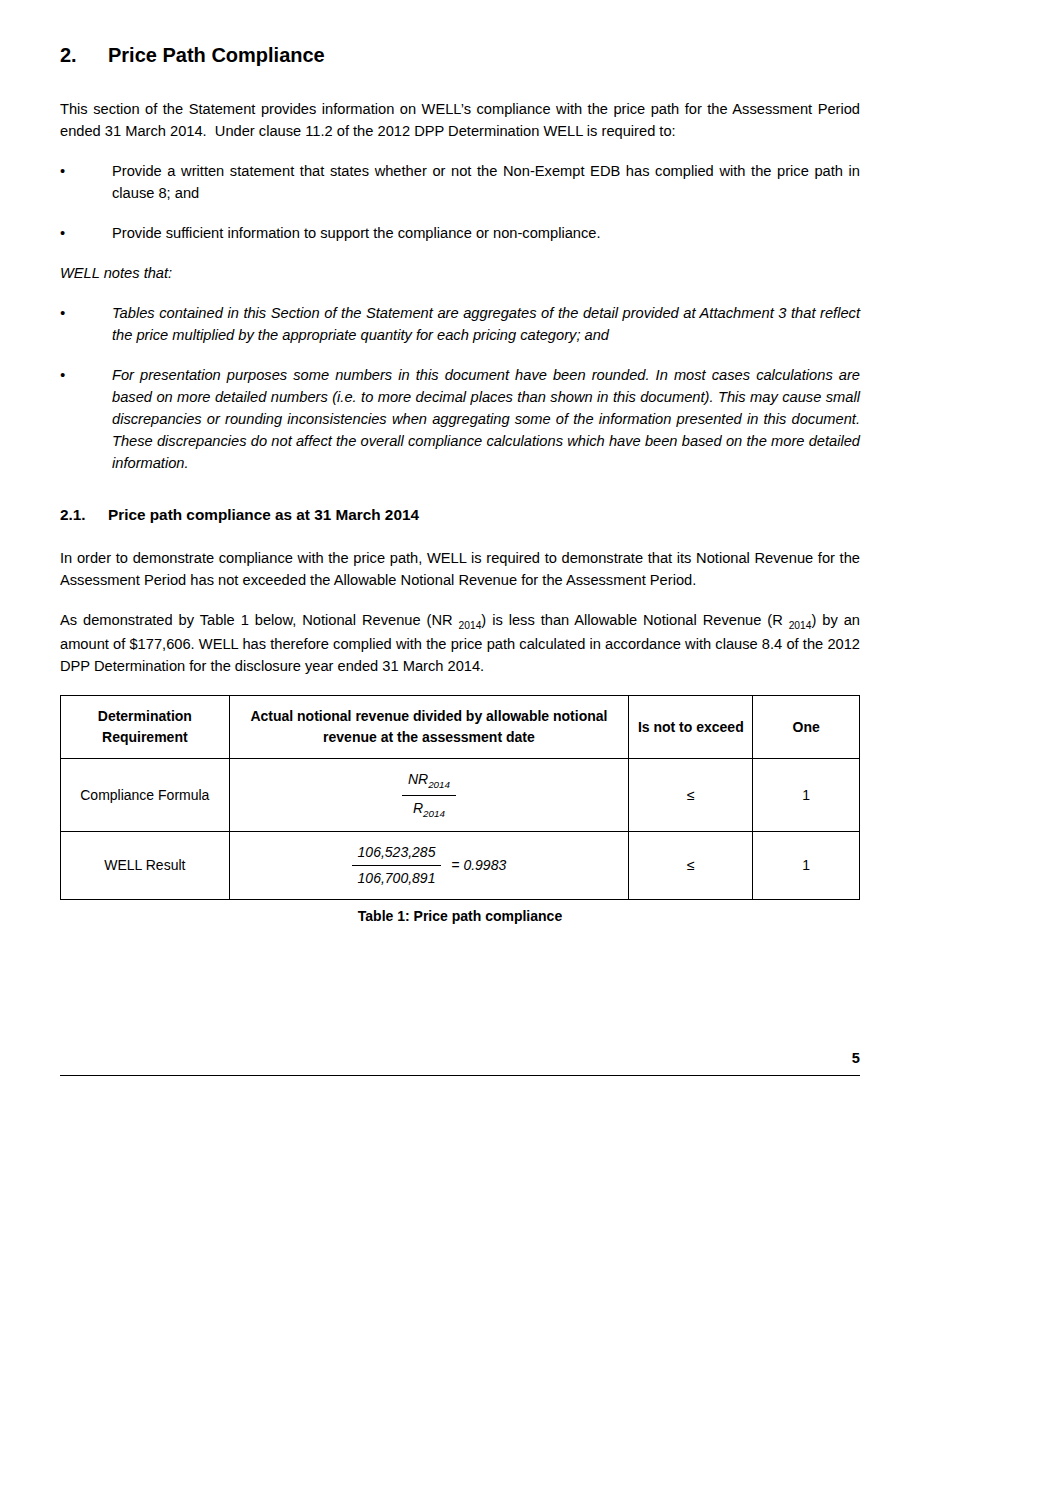2. Price Path Compliance
This section of the Statement provides information on WELL’s compliance with the price path for the Assessment Period ended 31 March 2014. Under clause 11.2 of the 2012 DPP Determination WELL is required to:
Provide a written statement that states whether or not the Non-Exempt EDB has complied with the price path in clause 8; and
Provide sufficient information to support the compliance or non-compliance.
WELL notes that:
Tables contained in this Section of the Statement are aggregates of the detail provided at Attachment 3 that reflect the price multiplied by the appropriate quantity for each pricing category; and
For presentation purposes some numbers in this document have been rounded. In most cases calculations are based on more detailed numbers (i.e. to more decimal places than shown in this document). This may cause small discrepancies or rounding inconsistencies when aggregating some of the information presented in this document. These discrepancies do not affect the overall compliance calculations which have been based on the more detailed information.
2.1. Price path compliance as at 31 March 2014
In order to demonstrate compliance with the price path, WELL is required to demonstrate that its Notional Revenue for the Assessment Period has not exceeded the Allowable Notional Revenue for the Assessment Period.
As demonstrated by Table 1 below, Notional Revenue (NR 2014) is less than Allowable Notional Revenue (R 2014) by an amount of $177,606. WELL has therefore complied with the price path calculated in accordance with clause 8.4 of the 2012 DPP Determination for the disclosure year ended 31 March 2014.
| Determination Requirement | Actual notional revenue divided by allowable notional revenue at the assessment date | Is not to exceed | One |
| --- | --- | --- | --- |
| Compliance Formula | NR 2014 R 2014 | ≤ | 1 |
| WELL Result | 106,523,285 106,700,891 = 0.9983 | ≤ | 1 |
Table 1: Price path compliance
5